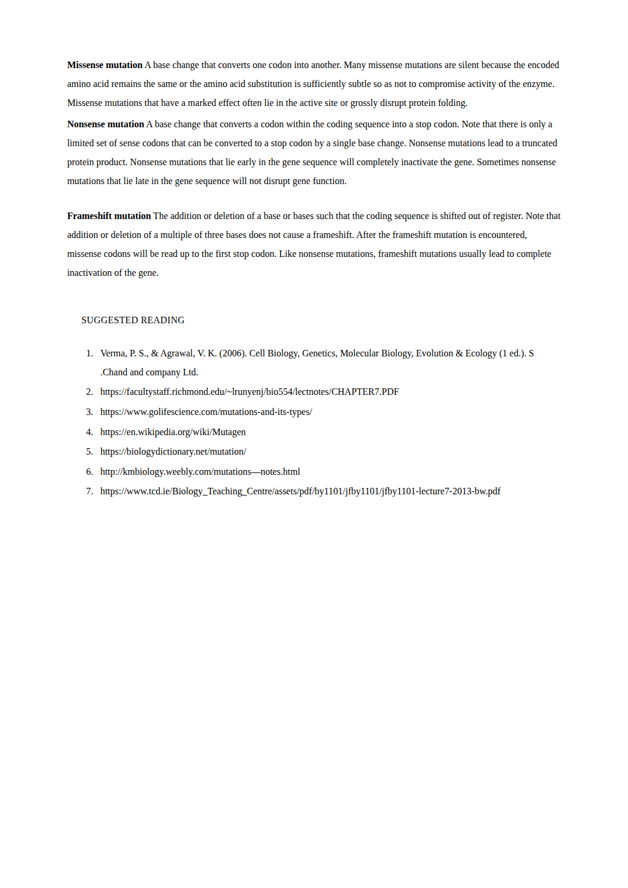Missense mutation A base change that converts one codon into another. Many missense mutations are silent because the encoded amino acid remains the same or the amino acid substitution is sufficiently subtle so as not to compromise activity of the enzyme. Missense mutations that have a marked effect often lie in the active site or grossly disrupt protein folding.
Nonsense mutation A base change that converts a codon within the coding sequence into a stop codon. Note that there is only a limited set of sense codons that can be converted to a stop codon by a single base change. Nonsense mutations lead to a truncated protein product. Nonsense mutations that lie early in the gene sequence will completely inactivate the gene. Sometimes nonsense mutations that lie late in the gene sequence will not disrupt gene function.
Frameshift mutation The addition or deletion of a base or bases such that the coding sequence is shifted out of register. Note that addition or deletion of a multiple of three bases does not cause a frameshift. After the frameshift mutation is encountered, missense codons will be read up to the first stop codon. Like nonsense mutations, frameshift mutations usually lead to complete inactivation of the gene.
SUGGESTED READING
Verma, P. S., & Agrawal, V. K. (2006). Cell Biology, Genetics, Molecular Biology, Evolution & Ecology (1 ed.). S .Chand and company Ltd.
https://facultystaff.richmond.edu/~lrunyenj/bio554/lectnotes/CHAPTER7.PDF
https://www.golifescience.com/mutations-and-its-types/
https://en.wikipedia.org/wiki/Mutagen
https://biologydictionary.net/mutation/
http://kmbiology.weebly.com/mutations—notes.html
https://www.tcd.ie/Biology_Teaching_Centre/assets/pdf/by1101/jfby1101/jfby1101-lecture7-2013-bw.pdf